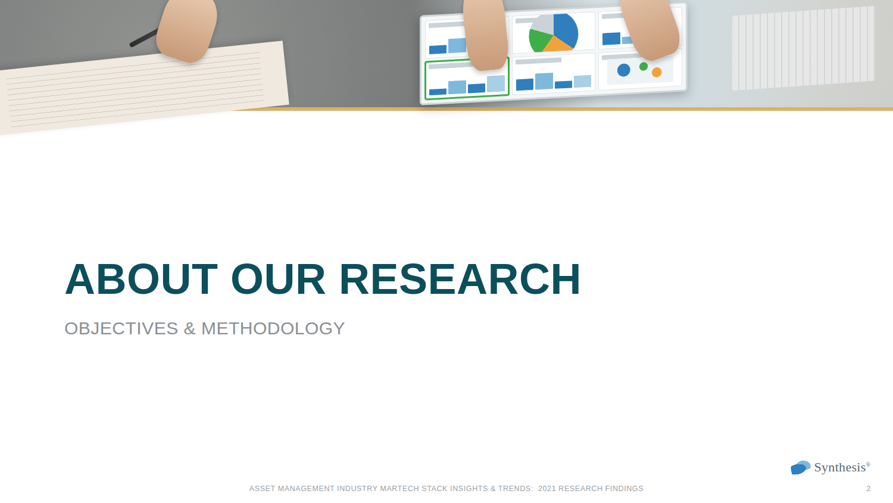ABOUT OUR RESEARCH
OBJECTIVES & METHODOLOGY
Synthesis®
Asset Management Industry Martech Stack Insights & Trends: 2021 Research Findings
2